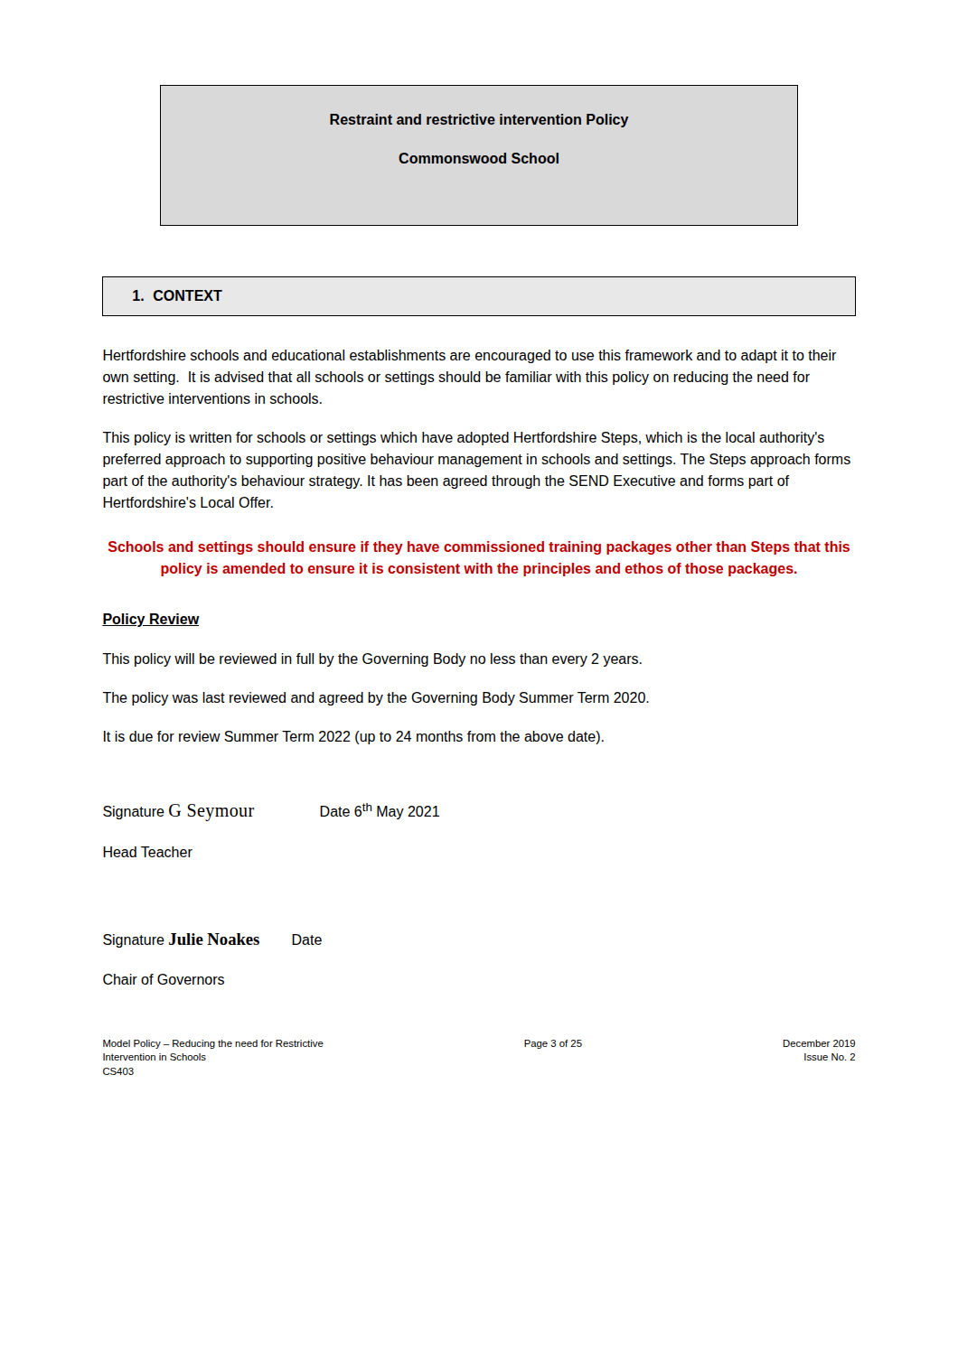Restraint and restrictive intervention Policy
Commonswood School
1. CONTEXT
Hertfordshire schools and educational establishments are encouraged to use this framework and to adapt it to their own setting. It is advised that all schools or settings should be familiar with this policy on reducing the need for restrictive interventions in schools.
This policy is written for schools or settings which have adopted Hertfordshire Steps, which is the local authority's preferred approach to supporting positive behaviour management in schools and settings. The Steps approach forms part of the authority's behaviour strategy. It has been agreed through the SEND Executive and forms part of Hertfordshire's Local Offer.
Schools and settings should ensure if they have commissioned training packages other than Steps that this policy is amended to ensure it is consistent with the principles and ethos of those packages.
Policy Review
This policy will be reviewed in full by the Governing Body no less than every 2 years.
The policy was last reviewed and agreed by the Governing Body Summer Term 2020.
It is due for review Summer Term 2022 (up to 24 months from the above date).
Signature G Seymour Date 6th May 2021
Head Teacher
Signature Julie Noakes Date
Chair of Governors
Model Policy – Reducing the need for Restrictive Intervention in Schools CS403
Page 3 of 25
December 2019 Issue No. 2